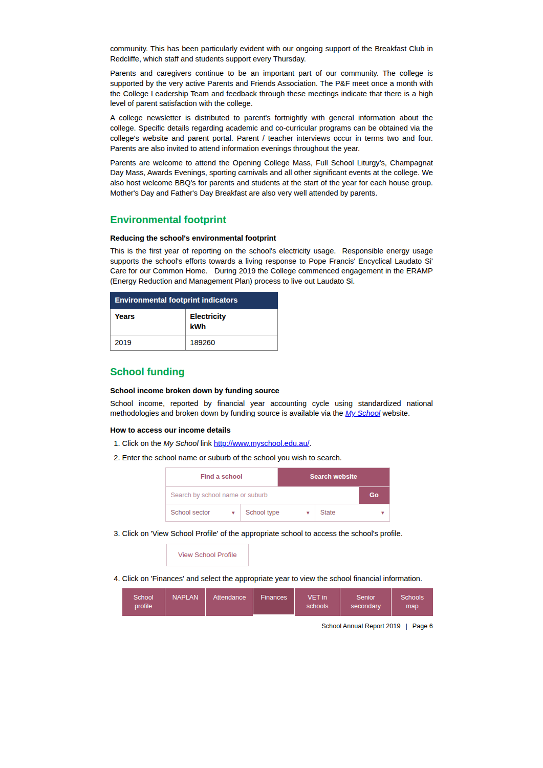community. This has been particularly evident with our ongoing support of the Breakfast Club in Redcliffe, which staff and students support every Thursday.
Parents and caregivers continue to be an important part of our community. The college is supported by the very active Parents and Friends Association. The P&F meet once a month with the College Leadership Team and feedback through these meetings indicate that there is a high level of parent satisfaction with the college.
A college newsletter is distributed to parent's fortnightly with general information about the college. Specific details regarding academic and co-curricular programs can be obtained via the college's website and parent portal. Parent / teacher interviews occur in terms two and four. Parents are also invited to attend information evenings throughout the year.
Parents are welcome to attend the Opening College Mass, Full School Liturgy's, Champagnat Day Mass, Awards Evenings, sporting carnivals and all other significant events at the college. We also host welcome BBQ's for parents and students at the start of the year for each house group. Mother's Day and Father's Day Breakfast are also very well attended by parents.
Environmental footprint
Reducing the school's environmental footprint
This is the first year of reporting on the school's electricity usage. Responsible energy usage supports the school's efforts towards a living response to Pope Francis' Encyclical Laudato Si' Care for our Common Home. During 2019 the College commenced engagement in the ERAMP (Energy Reduction and Management Plan) process to live out Laudato Si.
| Environmental footprint indicators |
| --- |
| Years | Electricity kWh |
| 2019 | 189260 |
School funding
School income broken down by funding source
School income, reported by financial year accounting cycle using standardized national methodologies and broken down by funding source is available via the My School website.
How to access our income details
Click on the My School link http://www.myschool.edu.au/.
Enter the school name or suburb of the school you wish to search.
Find a school
Search website
Search by school name or suburb
Go
School sector▾
School type▾
State▾
Click on 'View School Profile' of the appropriate school to access the school's profile.
View School Profile
Click on 'Finances' and select the appropriate year to view the school financial information.
School profile
NAPLAN
Attendance
Finances
VET in schools
Senior secondary
Schools map
School Annual Report 2019|Page 6